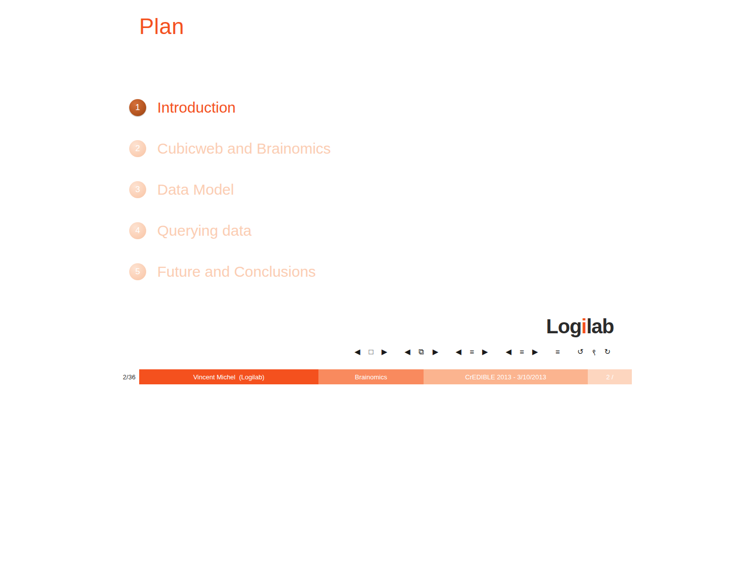Plan
1 Introduction
2 Cubicweb and Brainomics
3 Data Model
4 Querying data
5 Future and Conclusions
Logilab
◀ □ ▶ ◀ ⧉ ▶ ◀ ≡ ▶ ◀ ≡ ▶ ≡ ↺ ९ ↻
2/36
Vincent Michel (Logilab)
Brainomics
CrEDIBLE 2013 - 3/10/2013
2 /